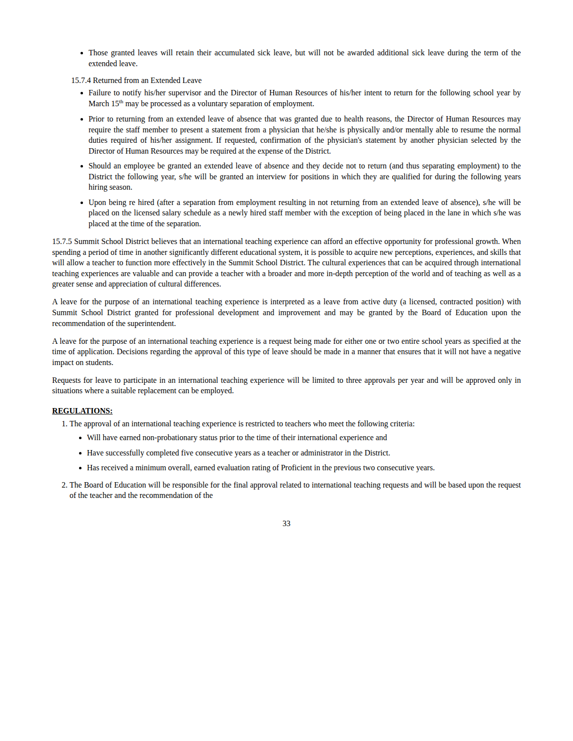Those granted leaves will retain their accumulated sick leave, but will not be awarded additional sick leave during the term of the extended leave.
15.7.4 Returned from an Extended Leave
Failure to notify his/her supervisor and the Director of Human Resources of his/her intent to return for the following school year by March 15th may be processed as a voluntary separation of employment.
Prior to returning from an extended leave of absence that was granted due to health reasons, the Director of Human Resources may require the staff member to present a statement from a physician that he/she is physically and/or mentally able to resume the normal duties required of his/her assignment. If requested, confirmation of the physician's statement by another physician selected by the Director of Human Resources may be required at the expense of the District.
Should an employee be granted an extended leave of absence and they decide not to return (and thus separating employment) to the District the following year, s/he will be granted an interview for positions in which they are qualified for during the following years hiring season.
Upon being re hired (after a separation from employment resulting in not returning from an extended leave of absence), s/he will be placed on the licensed salary schedule as a newly hired staff member with the exception of being placed in the lane in which s/he was placed at the time of the separation.
15.7.5 Summit School District believes that an international teaching experience can afford an effective opportunity for professional growth. When spending a period of time in another significantly different educational system, it is possible to acquire new perceptions, experiences, and skills that will allow a teacher to function more effectively in the Summit School District. The cultural experiences that can be acquired through international teaching experiences are valuable and can provide a teacher with a broader and more in-depth perception of the world and of teaching as well as a greater sense and appreciation of cultural differences.
A leave for the purpose of an international teaching experience is interpreted as a leave from active duty (a licensed, contracted position) with Summit School District granted for professional development and improvement and may be granted by the Board of Education upon the recommendation of the superintendent.
A leave for the purpose of an international teaching experience is a request being made for either one or two entire school years as specified at the time of application. Decisions regarding the approval of this type of leave should be made in a manner that ensures that it will not have a negative impact on students.
Requests for leave to participate in an international teaching experience will be limited to three approvals per year and will be approved only in situations where a suitable replacement can be employed.
REGULATIONS:
The approval of an international teaching experience is restricted to teachers who meet the following criteria:
Will have earned non-probationary status prior to the time of their international experience and
Have successfully completed five consecutive years as a teacher or administrator in the District.
Has received a minimum overall, earned evaluation rating of Proficient in the previous two consecutive years.
The Board of Education will be responsible for the final approval related to international teaching requests and will be based upon the request of the teacher and the recommendation of the
33